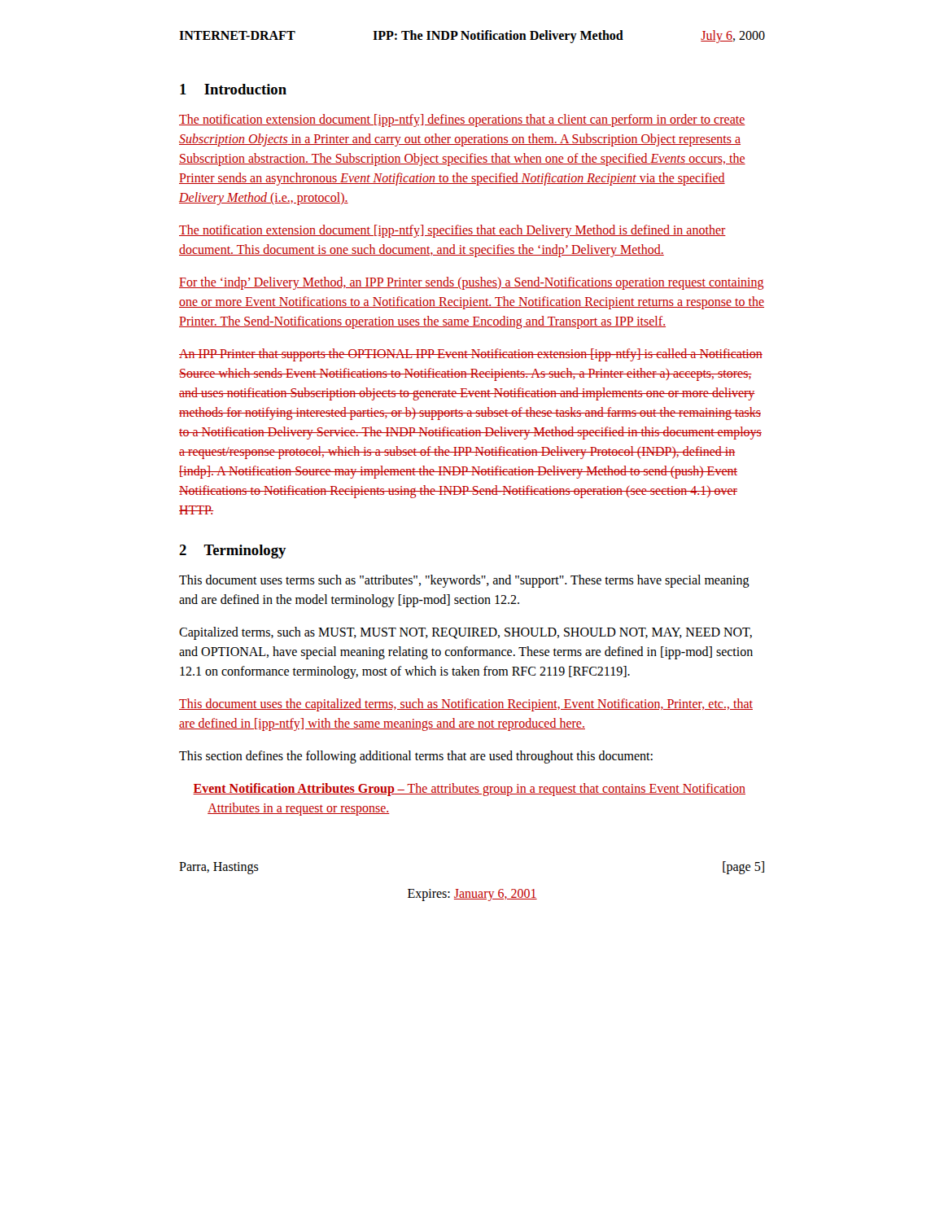INTERNET-DRAFT
IPP: The INDP Notification Delivery Method
July 6, 2000
1 Introduction
The notification extension document [ipp-ntfy] defines operations that a client can perform in order to create Subscription Objects in a Printer and carry out other operations on them. A Subscription Object represents a Subscription abstraction. The Subscription Object specifies that when one of the specified Events occurs, the Printer sends an asynchronous Event Notification to the specified Notification Recipient via the specified Delivery Method (i.e., protocol).
The notification extension document [ipp-ntfy] specifies that each Delivery Method is defined in another document. This document is one such document, and it specifies the ‘indp’ Delivery Method.
For the ‘indp’ Delivery Method, an IPP Printer sends (pushes) a Send-Notifications operation request containing one or more Event Notifications to a Notification Recipient. The Notification Recipient returns a response to the Printer. The Send-Notifications operation uses the same Encoding and Transport as IPP itself.
An IPP Printer that supports the OPTIONAL IPP Event Notification extension [ipp-ntfy] is called a Notification Source which sends Event Notifications to Notification Recipients. As such, a Printer either a) accepts, stores, and uses notification Subscription objects to generate Event Notification and implements one or more delivery methods for notifying interested parties, or b) supports a subset of these tasks and farms out the remaining tasks to a Notification Delivery Service. The INDP Notification Delivery Method specified in this document employs a request/response protocol, which is a subset of the IPP Notification Delivery Protocol (INDP), defined in [indp]. A Notification Source may implement the INDP Notification Delivery Method to send (push) Event Notifications to Notification Recipients using the INDP Send-Notifications operation (see section 4.1) over HTTP.
2 Terminology
This document uses terms such as "attributes", "keywords", and "support". These terms have special meaning and are defined in the model terminology [ipp-mod] section 12.2.
Capitalized terms, such as MUST, MUST NOT, REQUIRED, SHOULD, SHOULD NOT, MAY, NEED NOT, and OPTIONAL, have special meaning relating to conformance. These terms are defined in [ipp-mod] section 12.1 on conformance terminology, most of which is taken from RFC 2119 [RFC2119].
This document uses the capitalized terms, such as Notification Recipient, Event Notification, Printer, etc., that are defined in [ipp-ntfy] with the same meanings and are not reproduced here.
This section defines the following additional terms that are used throughout this document:
Event Notification Attributes Group – The attributes group in a request that contains Event Notification Attributes in a request or response.
Parra, Hastings
[page 5]
Expires: January 6, 2001